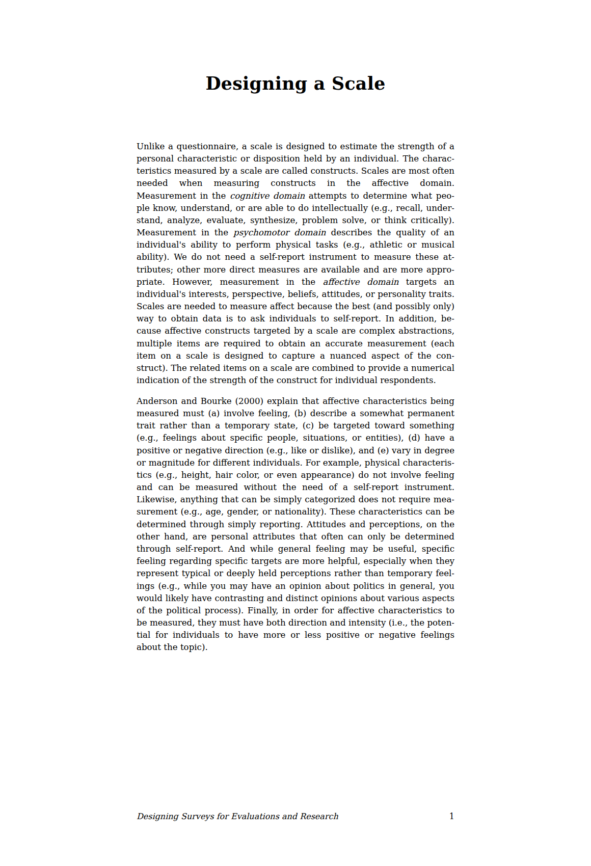Designing a Scale
Unlike a questionnaire, a scale is designed to estimate the strength of a personal characteristic or disposition held by an individual. The characteristics measured by a scale are called constructs. Scales are most often needed when measuring constructs in the affective domain. Measurement in the cognitive domain attempts to determine what people know, understand, or are able to do intellectually (e.g., recall, understand, analyze, evaluate, synthesize, problem solve, or think critically). Measurement in the psychomotor domain describes the quality of an individual's ability to perform physical tasks (e.g., athletic or musical ability). We do not need a self-report instrument to measure these attributes; other more direct measures are available and are more appropriate. However, measurement in the affective domain targets an individual's interests, perspective, beliefs, attitudes, or personality traits. Scales are needed to measure affect because the best (and possibly only) way to obtain data is to ask individuals to self-report. In addition, because affective constructs targeted by a scale are complex abstractions, multiple items are required to obtain an accurate measurement (each item on a scale is designed to capture a nuanced aspect of the construct). The related items on a scale are combined to provide a numerical indication of the strength of the construct for individual respondents.
Anderson and Bourke (2000) explain that affective characteristics being measured must (a) involve feeling, (b) describe a somewhat permanent trait rather than a temporary state, (c) be targeted toward something (e.g., feelings about specific people, situations, or entities), (d) have a positive or negative direction (e.g., like or dislike), and (e) vary in degree or magnitude for different individuals. For example, physical characteristics (e.g., height, hair color, or even appearance) do not involve feeling and can be measured without the need of a self-report instrument. Likewise, anything that can be simply categorized does not require measurement (e.g., age, gender, or nationality). These characteristics can be determined through simply reporting. Attitudes and perceptions, on the other hand, are personal attributes that often can only be determined through self-report. And while general feeling may be useful, specific feeling regarding specific targets are more helpful, especially when they represent typical or deeply held perceptions rather than temporary feelings (e.g., while you may have an opinion about politics in general, you would likely have contrasting and distinct opinions about various aspects of the political process). Finally, in order for affective characteristics to be measured, they must have both direction and intensity (i.e., the potential for individuals to have more or less positive or negative feelings about the topic).
Designing Surveys for Evaluations and Research 1